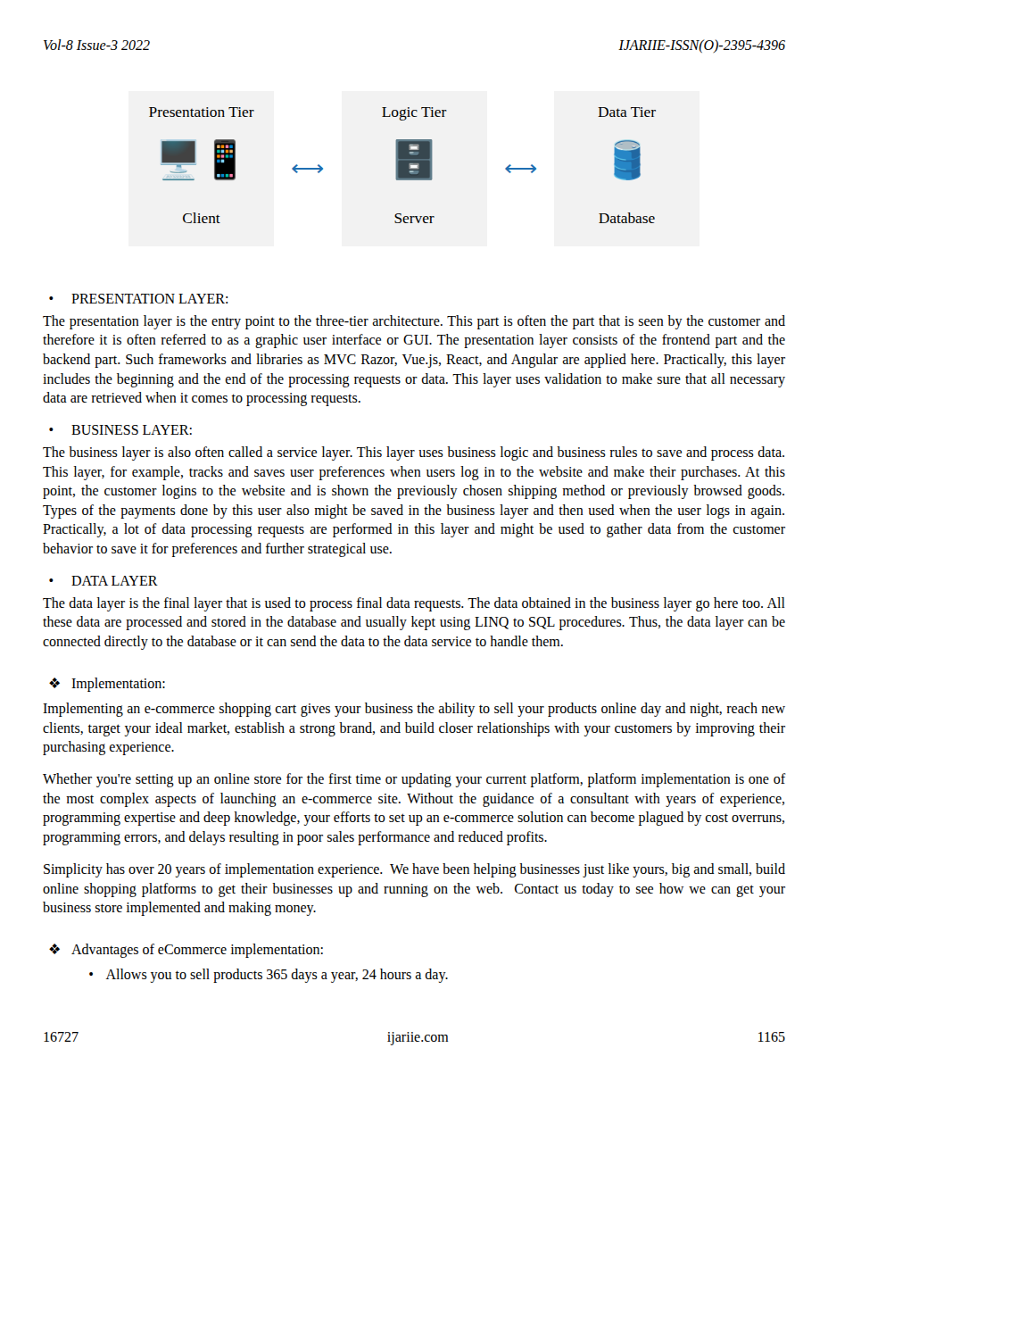Vol-8 Issue-3 2022
IJARIIE-ISSN(O)-2395-4396
Presentation Tier
🖥️📱
Client
⟷
Logic Tier
🗄️
Server
⟷
Data Tier
🛢️
Database
PRESENTATION LAYER:
The presentation layer is the entry point to the three-tier architecture. This part is often the part that is seen by the customer and therefore it is often referred to as a graphic user interface or GUI. The presentation layer consists of the frontend part and the backend part. Such frameworks and libraries as MVC Razor, Vue.js, React, and Angular are applied here. Practically, this layer includes the beginning and the end of the processing requests or data. This layer uses validation to make sure that all necessary data are retrieved when it comes to processing requests.
BUSINESS LAYER:
The business layer is also often called a service layer. This layer uses business logic and business rules to save and process data. This layer, for example, tracks and saves user preferences when users log in to the website and make their purchases. At this point, the customer logins to the website and is shown the previously chosen shipping method or previously browsed goods. Types of the payments done by this user also might be saved in the business layer and then used when the user logs in again. Practically, a lot of data processing requests are performed in this layer and might be used to gather data from the customer behavior to save it for preferences and further strategical use.
DATA LAYER
The data layer is the final layer that is used to process final data requests. The data obtained in the business layer go here too. All these data are processed and stored in the database and usually kept using LINQ to SQL procedures. Thus, the data layer can be connected directly to the database or it can send the data to the data service to handle them.
Implementation:
Implementing an e-commerce shopping cart gives your business the ability to sell your products online day and night, reach new clients, target your ideal market, establish a strong brand, and build closer relationships with your customers by improving their purchasing experience.
Whether you're setting up an online store for the first time or updating your current platform, platform implementation is one of the most complex aspects of launching an e-commerce site. Without the guidance of a consultant with years of experience, programming expertise and deep knowledge, your efforts to set up an e-commerce solution can become plagued by cost overruns, programming errors, and delays resulting in poor sales performance and reduced profits.
Simplicity has over 20 years of implementation experience. We have been helping businesses just like yours, big and small, build online shopping platforms to get their businesses up and running on the web. Contact us today to see how we can get your business store implemented and making money.
Advantages of eCommerce implementation:
Allows you to sell products 365 days a year, 24 hours a day.
16727
ijariie.com
1165